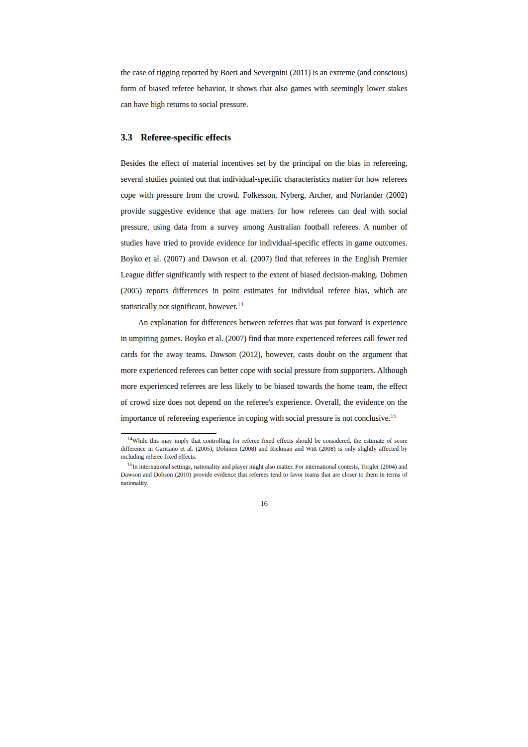the case of rigging reported by Boeri and Severgnini (2011) is an extreme (and conscious) form of biased referee behavior, it shows that also games with seemingly lower stakes can have high returns to social pressure.
3.3 Referee-specific effects
Besides the effect of material incentives set by the principal on the bias in refereeing, several studies pointed out that individual-specific characteristics matter for how referees cope with pressure from the crowd. Folkesson, Nyberg, Archer, and Norlander (2002) provide suggestive evidence that age matters for how referees can deal with social pressure, using data from a survey among Australian football referees. A number of studies have tried to provide evidence for individual-specific effects in game outcomes. Boyko et al. (2007) and Dawson et al. (2007) find that referees in the English Premier League differ significantly with respect to the extent of biased decision-making. Dohmen (2005) reports differences in point estimates for individual referee bias, which are statistically not significant, however.14
An explanation for differences between referees that was put forward is experience in umpiring games. Boyko et al. (2007) find that more experienced referees call fewer red cards for the away teams. Dawson (2012), however, casts doubt on the argument that more experienced referees can better cope with social pressure from supporters. Although more experienced referees are less likely to be biased towards the home team, the effect of crowd size does not depend on the referee's experience. Overall, the evidence on the importance of refereeing experience in coping with social pressure is not conclusive.15
14While this may imply that controlling for referee fixed effects should be considered, the estimate of score difference in Garicano et al. (2005), Dohmen (2008) and Rickman and Witt (2008) is only slightly affected by including referee fixed effects.
15In international settings, nationality and player might also matter. For international contests, Torgler (2004) and Dawson and Dobson (2010) provide evidence that referees tend to favor teams that are closer to them in terms of nationality.
16